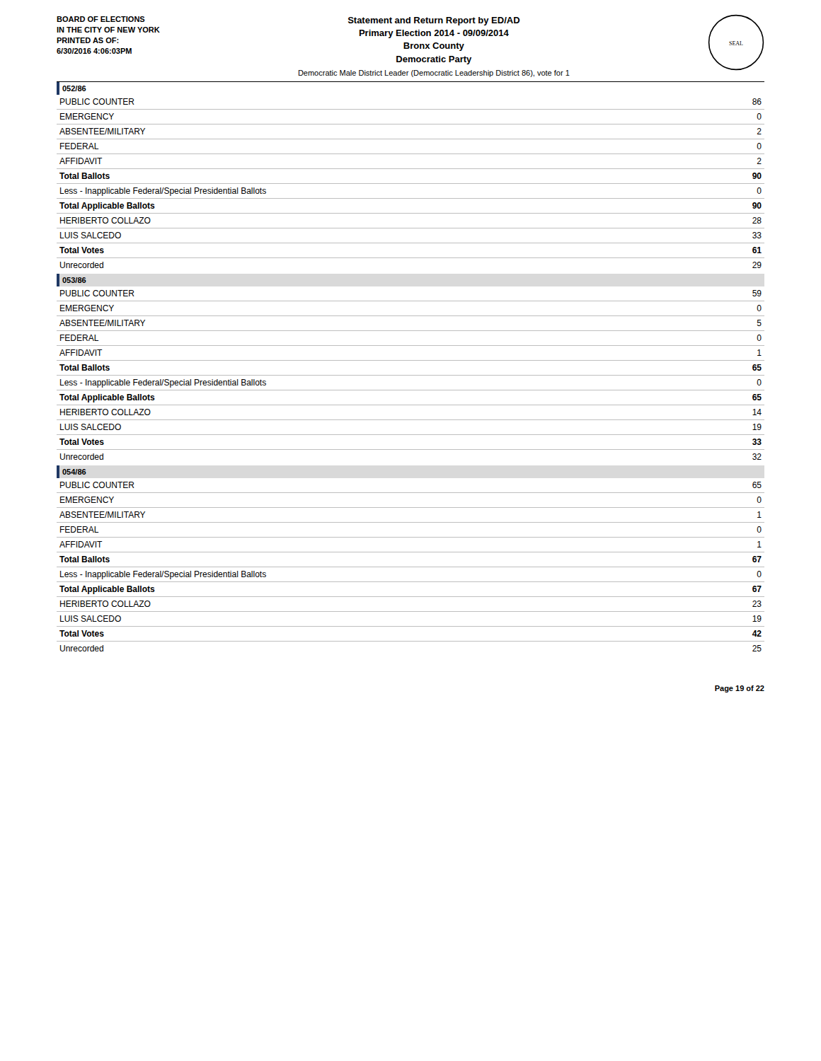BOARD OF ELECTIONS
IN THE CITY OF NEW YORK
PRINTED AS OF:
6/30/2016 4:06:03PM
Statement and Return Report by ED/AD
Primary Election 2014 - 09/09/2014
Bronx County
Democratic Party
Democratic Male District Leader (Democratic Leadership District 86), vote for 1
052/86
| PUBLIC COUNTER | 86 |
| EMERGENCY | 0 |
| ABSENTEE/MILITARY | 2 |
| FEDERAL | 0 |
| AFFIDAVIT | 2 |
| Total Ballots | 90 |
| Less - Inapplicable Federal/Special Presidential Ballots | 0 |
| Total Applicable Ballots | 90 |
| HERIBERTO COLLAZO | 28 |
| LUIS SALCEDO | 33 |
| Total Votes | 61 |
| Unrecorded | 29 |
053/86
| PUBLIC COUNTER | 59 |
| EMERGENCY | 0 |
| ABSENTEE/MILITARY | 5 |
| FEDERAL | 0 |
| AFFIDAVIT | 1 |
| Total Ballots | 65 |
| Less - Inapplicable Federal/Special Presidential Ballots | 0 |
| Total Applicable Ballots | 65 |
| HERIBERTO COLLAZO | 14 |
| LUIS SALCEDO | 19 |
| Total Votes | 33 |
| Unrecorded | 32 |
054/86
| PUBLIC COUNTER | 65 |
| EMERGENCY | 0 |
| ABSENTEE/MILITARY | 1 |
| FEDERAL | 0 |
| AFFIDAVIT | 1 |
| Total Ballots | 67 |
| Less - Inapplicable Federal/Special Presidential Ballots | 0 |
| Total Applicable Ballots | 67 |
| HERIBERTO COLLAZO | 23 |
| LUIS SALCEDO | 19 |
| Total Votes | 42 |
| Unrecorded | 25 |
Page 19 of 22